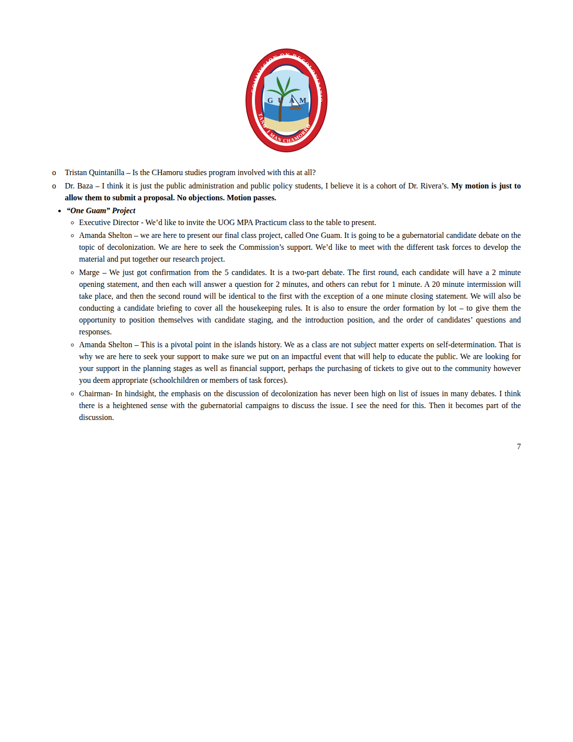G U A M COMMISSION ON DECOLONIZATION TANO’ I MAN CHAMORRO
o Tristan Quintanilla – Is the CHamoru studies program involved with this at all?
o Dr. Baza – I think it is just the public administration and public policy students, I believe it is a cohort of Dr. Rivera’s. My motion is just to allow them to submit a proposal. No objections. Motion passes.
“One Guam” Project
Executive Director - We’d like to invite the UOG MPA Practicum class to the table to present.
Amanda Shelton – we are here to present our final class project, called One Guam. It is going to be a gubernatorial candidate debate on the topic of decolonization. We are here to seek the Commission’s support. We’d like to meet with the different task forces to develop the material and put together our research project.
Marge – We just got confirmation from the 5 candidates. It is a two-part debate. The first round, each candidate will have a 2 minute opening statement, and then each will answer a question for 2 minutes, and others can rebut for 1 minute. A 20 minute intermission will take place, and then the second round will be identical to the first with the exception of a one minute closing statement. We will also be conducting a candidate briefing to cover all the housekeeping rules. It is also to ensure the order formation by lot – to give them the opportunity to position themselves with candidate staging, and the introduction position, and the order of candidates’ questions and responses.
Amanda Shelton – This is a pivotal point in the islands history. We as a class are not subject matter experts on self-determination. That is why we are here to seek your support to make sure we put on an impactful event that will help to educate the public. We are looking for your support in the planning stages as well as financial support, perhaps the purchasing of tickets to give out to the community however you deem appropriate (schoolchildren or members of task forces).
Chairman- In hindsight, the emphasis on the discussion of decolonization has never been high on list of issues in many debates. I think there is a heightened sense with the gubernatorial campaigns to discuss the issue. I see the need for this. Then it becomes part of the discussion.
7